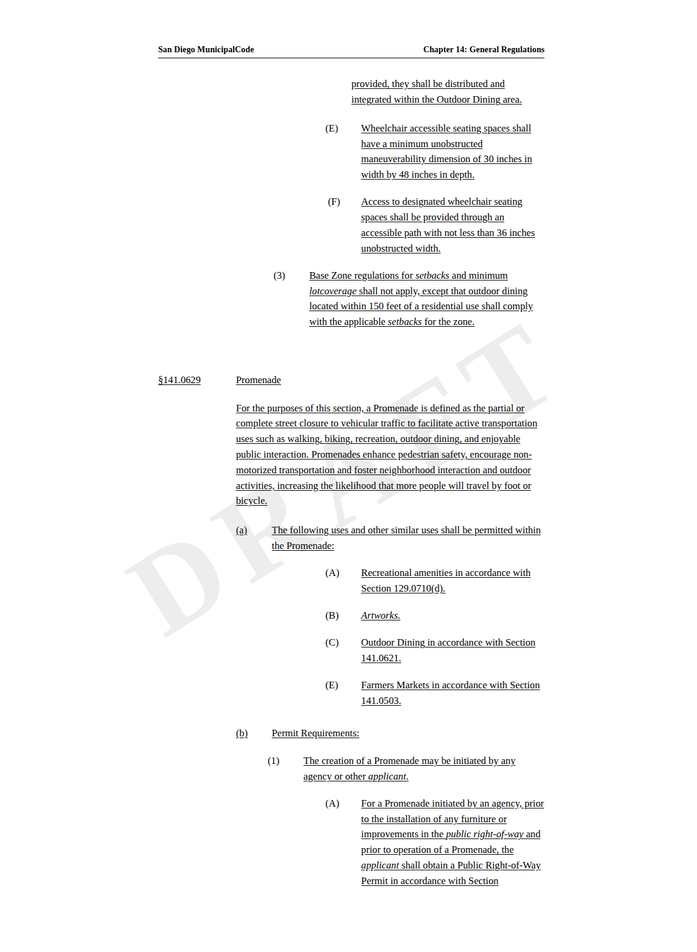DRAFT
San Diego MunicipalCode Chapter 14: General Regulations
provided, they shall be distributed and integrated within the Outdoor Dining area.
(E)
Wheelchair accessible seating spaces shall have a minimum unobstructed maneuverability dimension of 30 inches in width by 48 inches in depth.
(F)
Access to designated wheelchair seating spaces shall be provided through an accessible path with not less than 36 inches unobstructed width.
(3)
Base Zone regulations for setbacks and minimum lotcoverage shall not apply, except that outdoor dining located within 150 feet of a residential use shall comply with the applicable setbacks for the zone.
§141.0629
Promenade
For the purposes of this section, a Promenade is defined as the partial or complete street closure to vehicular traffic to facilitate active transportation uses such as walking, biking, recreation, outdoor dining, and enjoyable public interaction. Promenades enhance pedestrian safety, encourage non-motorized transportation and foster neighborhood interaction and outdoor activities, increasing the likelihood that more people will travel by foot or bicycle.
(a)
The following uses and other similar uses shall be permitted within the Promenade:
(A)
Recreational amenities in accordance with Section 129.0710(d).
(B)
Artworks.
(C)
Outdoor Dining in accordance with Section 141.0621.
(E)
Farmers Markets in accordance with Section 141.0503.
(b)
Permit Requirements:
(1)
The creation of a Promenade may be initiated by any agency or other applicant.
(A)
For a Promenade initiated by an agency, prior to the installation of any furniture or improvements in the public right-of-way and prior to operation of a Promenade, the applicant shall obtain a Public Right-of-Way Permit in accordance with Section